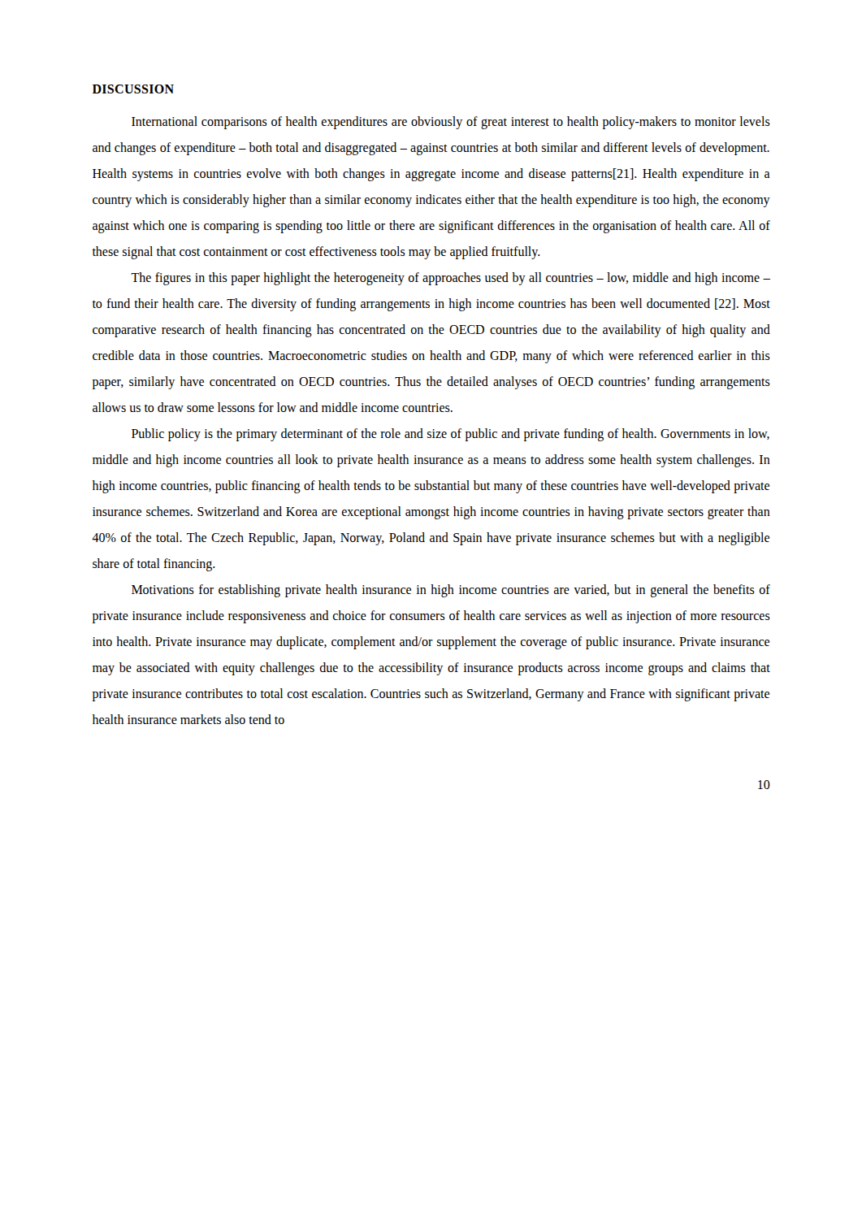DISCUSSION
International comparisons of health expenditures are obviously of great interest to health policy-makers to monitor levels and changes of expenditure – both total and disaggregated – against countries at both similar and different levels of development. Health systems in countries evolve with both changes in aggregate income and disease patterns[21]. Health expenditure in a country which is considerably higher than a similar economy indicates either that the health expenditure is too high, the economy against which one is comparing is spending too little or there are significant differences in the organisation of health care. All of these signal that cost containment or cost effectiveness tools may be applied fruitfully.
The figures in this paper highlight the heterogeneity of approaches used by all countries – low, middle and high income – to fund their health care. The diversity of funding arrangements in high income countries has been well documented [22]. Most comparative research of health financing has concentrated on the OECD countries due to the availability of high quality and credible data in those countries. Macroeconometric studies on health and GDP, many of which were referenced earlier in this paper, similarly have concentrated on OECD countries. Thus the detailed analyses of OECD countries’ funding arrangements allows us to draw some lessons for low and middle income countries.
Public policy is the primary determinant of the role and size of public and private funding of health. Governments in low, middle and high income countries all look to private health insurance as a means to address some health system challenges. In high income countries, public financing of health tends to be substantial but many of these countries have well-developed private insurance schemes. Switzerland and Korea are exceptional amongst high income countries in having private sectors greater than 40% of the total. The Czech Republic, Japan, Norway, Poland and Spain have private insurance schemes but with a negligible share of total financing.
Motivations for establishing private health insurance in high income countries are varied, but in general the benefits of private insurance include responsiveness and choice for consumers of health care services as well as injection of more resources into health. Private insurance may duplicate, complement and/or supplement the coverage of public insurance. Private insurance may be associated with equity challenges due to the accessibility of insurance products across income groups and claims that private insurance contributes to total cost escalation. Countries such as Switzerland, Germany and France with significant private health insurance markets also tend to
10